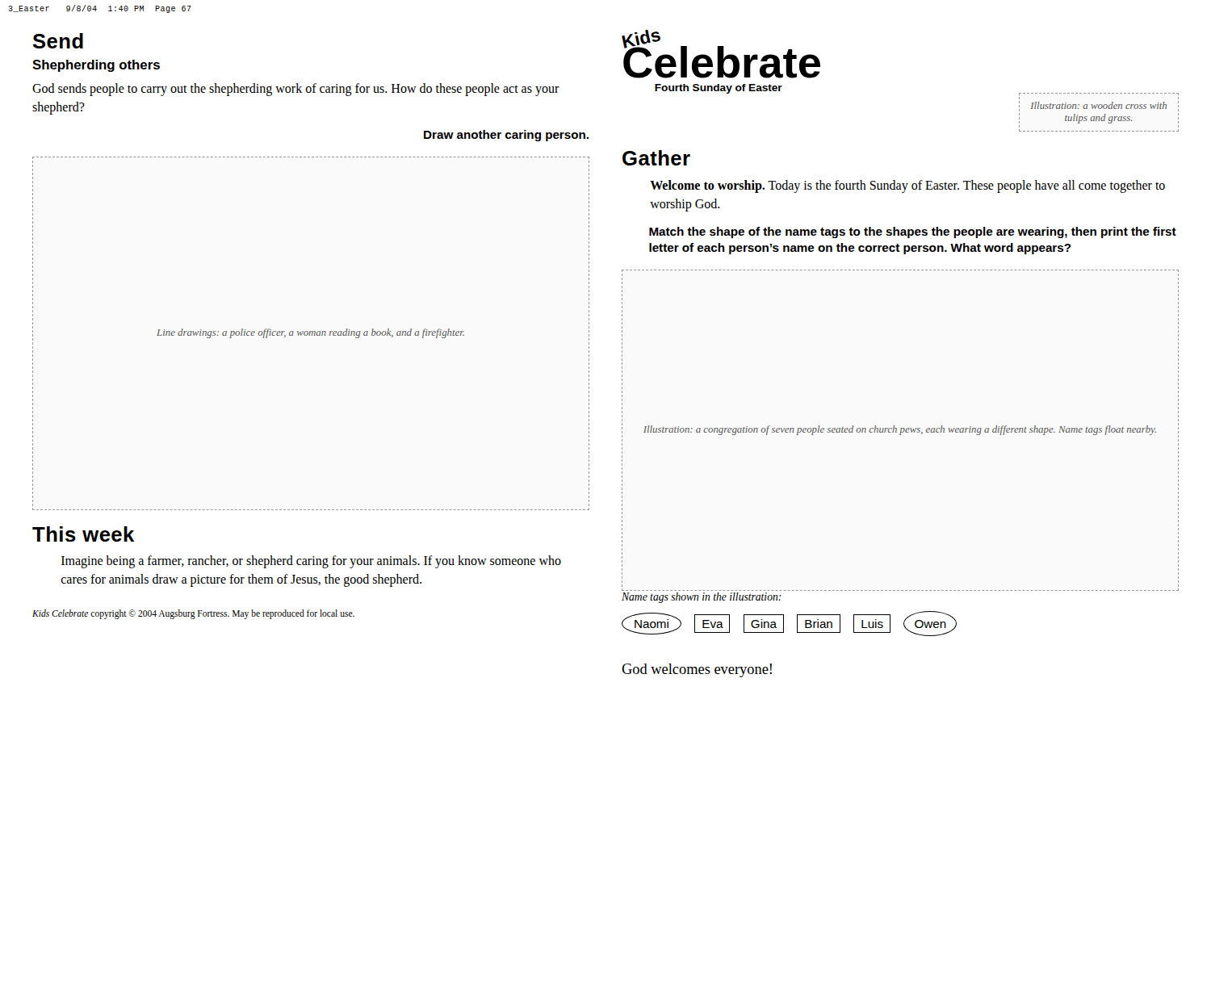3_Easter 9/8/04 1:40 PM Page 67
Send
Shepherding others
God sends people to carry out the shepherding work of caring for us. How do these people act as your shepherd?
Draw another caring person.
Line drawings: a police officer, a woman reading a book, and a firefighter.
This week
Imagine being a farmer, rancher, or shepherd caring for your animals. If you know someone who cares for animals draw a picture for them of Jesus, the good shepherd.
Kids Celebrate copyright © 2004 Augsburg Fortress. May be reproduced for local use.
Kids Celebrate Fourth Sunday of Easter
Illustration: a wooden cross with tulips and grass.
Gather
Welcome to worship. Today is the fourth Sunday of Easter. These people have all come together to worship God.
Match the shape of the name tags to the shapes the people are wearing, then print the first letter of each person’s name on the correct person. What word appears?
Illustration: a congregation of seven people seated on church pews, each wearing a different shape. Name tags float nearby.
Name tags shown in the illustration:
Naomi
Eva
Gina
Brian
Luis
Owen
God welcomes everyone!